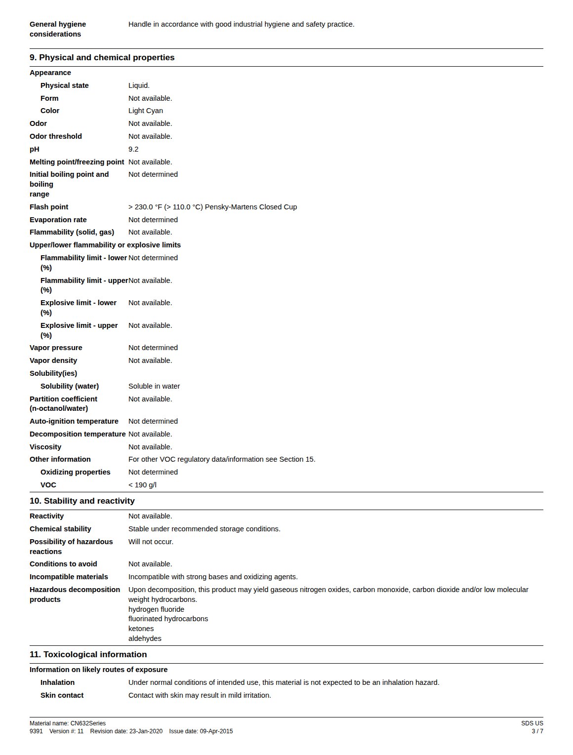General hygiene
considerations
Handle in accordance with good industrial hygiene and safety practice.
9. Physical and chemical properties
| Appearance |
| Physical state | Liquid. |
| Form | Not available. |
| Color | Light Cyan |
| Odor | Not available. |
| Odor threshold | Not available. |
| pH | 9.2 |
| Melting point/freezing point | Not available. |
| Initial boiling point and boiling range | Not determined |
| Flash point | > 230.0 °F (> 110.0 °C) Pensky-Martens Closed Cup |
| Evaporation rate | Not determined |
| Flammability (solid, gas) | Not available. |
| Upper/lower flammability or explosive limits |
| Flammability limit - lower (%) | Not determined |
| Flammability limit - upper (%) | Not available. |
| Explosive limit - lower (%) | Not available. |
| Explosive limit - upper (%) | Not available. |
| Vapor pressure | Not determined |
| Vapor density | Not available. |
| Solubility(ies) | |
| Solubility (water) | Soluble in water |
| Partition coefficient (n-octanol/water) | Not available. |
| Auto-ignition temperature | Not determined |
| Decomposition temperature | Not available. |
| Viscosity | Not available. |
| Other information | For other VOC regulatory data/information see Section 15. |
| Oxidizing properties | Not determined |
| VOC | < 190 g/l |
10. Stability and reactivity
| Reactivity | Not available. |
| Chemical stability | Stable under recommended storage conditions. |
| Possibility of hazardous reactions | Will not occur. |
| Conditions to avoid | Not available. |
| Incompatible materials | Incompatible with strong bases and oxidizing agents. |
| Hazardous decomposition products | Upon decomposition, this product may yield gaseous nitrogen oxides, carbon monoxide, carbon dioxide and/or low molecular weight hydrocarbons. hydrogen fluoride fluorinated hydrocarbons ketones aldehydes |
11. Toxicological information
| Information on likely routes of exposure |
| Inhalation | Under normal conditions of intended use, this material is not expected to be an inhalation hazard. |
| Skin contact | Contact with skin may result in mild irritation. |
Material name: CN632Series
SDS US
9391 Version #: 11 Revision date: 23-Jan-2020 Issue date: 09-Apr-2015
3 / 7